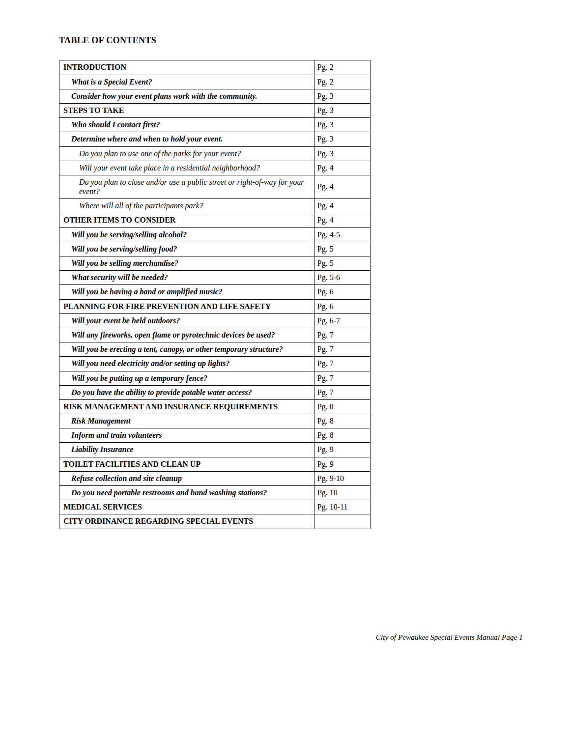TABLE OF CONTENTS
| INTRODUCTION | Pg. 2 |
| What is a Special Event? | Pg. 2 |
| Consider how your event plans work with the community. | Pg. 3 |
| STEPS TO TAKE | Pg. 3 |
| Who should I contact first? | Pg. 3 |
| Determine where and when to hold your event. | Pg. 3 |
| Do you plan to use one of the parks for your event? | Pg. 3 |
| Will your event take place in a residential neighborhood? | Pg. 4 |
| Do you plan to close and/or use a public street or right-of-way for your event? | Pg. 4 |
| Where will all of the participants park? | Pg. 4 |
| OTHER ITEMS TO CONSIDER | Pg. 4 |
| Will you be serving/selling alcohol? | Pg. 4-5 |
| Will you be serving/selling food? | Pg. 5 |
| Will you be selling merchandise? | Pg. 5 |
| What security will be needed? | Pg. 5-6 |
| Will you be having a band or amplified music? | Pg. 6 |
| PLANNING FOR FIRE PREVENTION AND LIFE SAFETY | Pg. 6 |
| Will your event be held outdoors? | Pg. 6-7 |
| Will any fireworks, open flame or pyrotechnic devices be used? | Pg. 7 |
| Will you be erecting a tent, canopy, or other temporary structure? | Pg. 7 |
| Will you need electricity and/or setting up lights? | Pg. 7 |
| Will you be putting up a temporary fence? | Pg. 7 |
| Do you have the ability to provide potable water access? | Pg. 7 |
| RISK MANAGEMENT AND INSURANCE REQUIREMENTS | Pg. 8 |
| Risk Management | Pg. 8 |
| Inform and train volunteers | Pg. 8 |
| Liability Insurance | Pg. 9 |
| TOILET FACILITIES AND CLEAN UP | Pg. 9 |
| Refuse collection and site cleanup | Pg. 9-10 |
| Do you need portable restrooms and hand washing stations? | Pg. 10 |
| MEDICAL SERVICES | Pg. 10-11 |
| CITY ORDINANCE REGARDING SPECIAL EVENTS | |
City of Pewaukee Special Events Manual Page 1